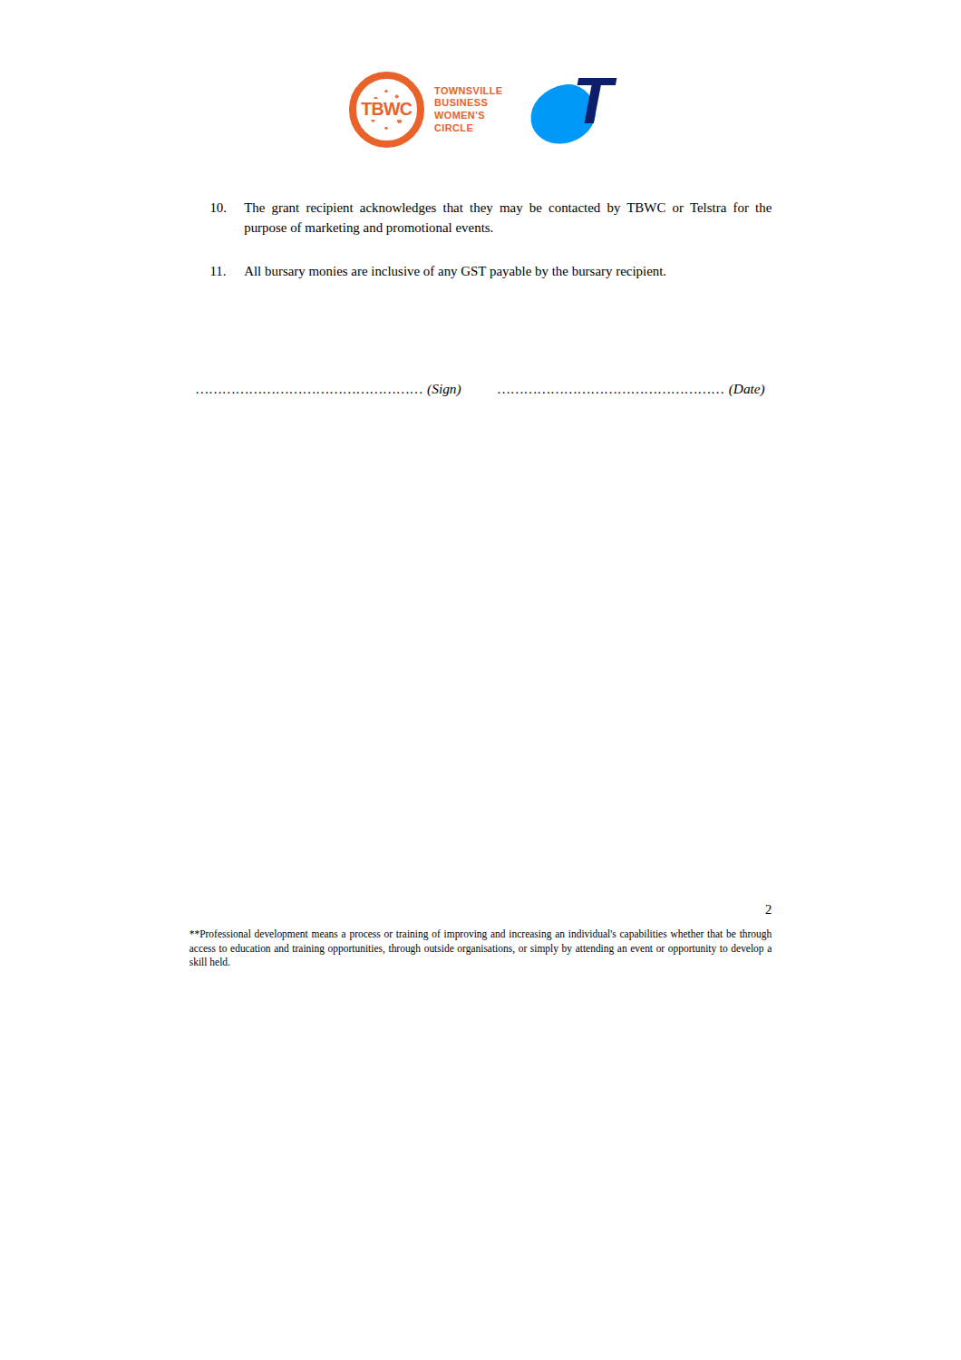TBWC
Townsville
Business
Women's
Circle
T
The grant recipient acknowledges that they may be contacted by TBWC or Telstra for the purpose of marketing and promotional events.
All bursary monies are inclusive of any GST payable by the bursary recipient.
…………………………………………… (Sign)
…………………………………………… (Date)
2
**Professional development means a process or training of improving and increasing an individual's capabilities whether that be through access to education and training opportunities, through outside organisations, or simply by attending an event or opportunity to develop a skill held.